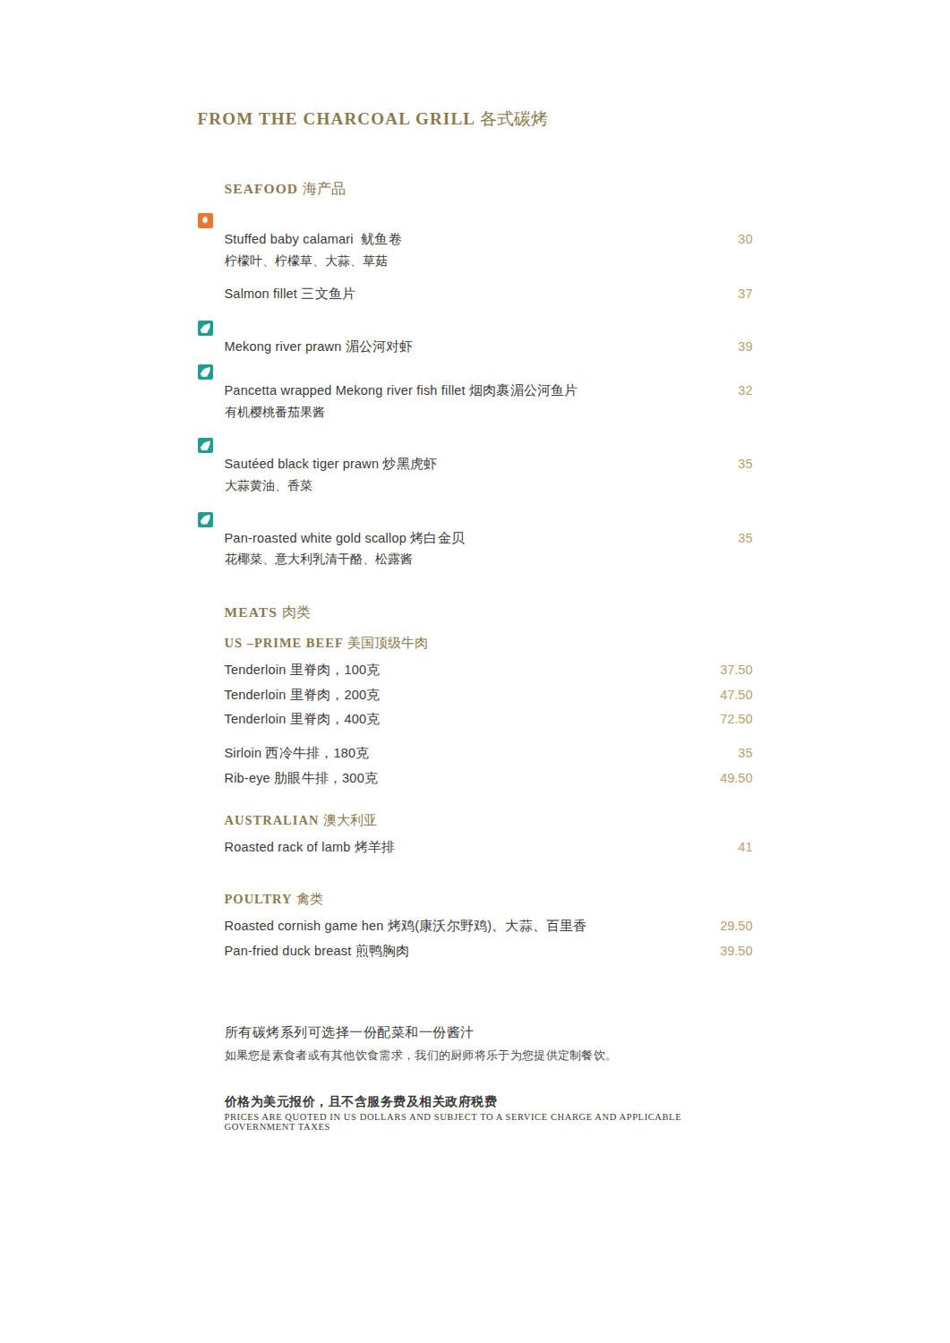From the Charcoal Grill 各式碳烤
Seafood 海产品
Stuffed baby calamari 鱿鱼卷
30
柠檬叶、柠檬草、大蒜、草菇
Salmon fillet 三文鱼片
37
Mekong river prawn 湄公河对虾
39
Pancetta wrapped Mekong river fish fillet 烟肉裹湄公河鱼片
32
有机樱桃番茄果酱
Sautéed black tiger prawn 炒黑虎虾
35
大蒜黄油、香菜
Pan-roasted white gold scallop 烤白金贝
35
花椰菜、意大利乳清干酪、松露酱
Meats 肉类
US –Prime Beef 美国顶级牛肉
Tenderloin 里脊肉，100克
37.50
Tenderloin 里脊肉，200克
47.50
Tenderloin 里脊肉，400克
72.50
Sirloin 西冷牛排，180克
35
Rib-eye 肋眼牛排，300克
49.50
Australian 澳大利亚
Roasted rack of lamb 烤羊排
41
Poultry 禽类
Roasted cornish game hen 烤鸡(康沃尔野鸡)、大蒜、百里香
29.50
Pan-fried duck breast 煎鸭胸肉
39.50
所有碳烤系列可选择一份配菜和一份酱汁
如果您是素食者或有其他饮食需求，我们的厨师将乐于为您提供定制餐饮。
价格为美元报价，且不含服务费及相关政府税费
Prices are quoted in US dollars and subject to a service charge and applicable government taxes